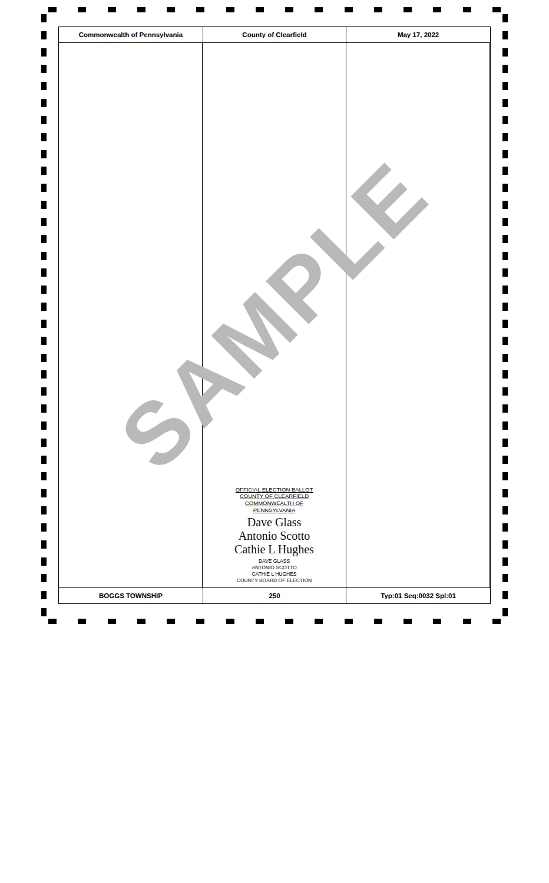| Commonwealth of Pennsylvania | County of Clearfield | May 17, 2022 |
OFFICIAL ELECTION BALLOT
COUNTY OF CLEARFIELD
COMMONWEALTH OF
PENNSYLVANIA
Dave Glass
Antonio Scotto
Cathie L Hughes
DAVE GLASS
ANTONIO SCOTTO
CATHIE L HUGHES
COUNTY BOARD OF ELECTION
SAMPLE
| BOGGS TOWNSHIP | 250 | Typ:01 Seq:0032 Spl:01 |